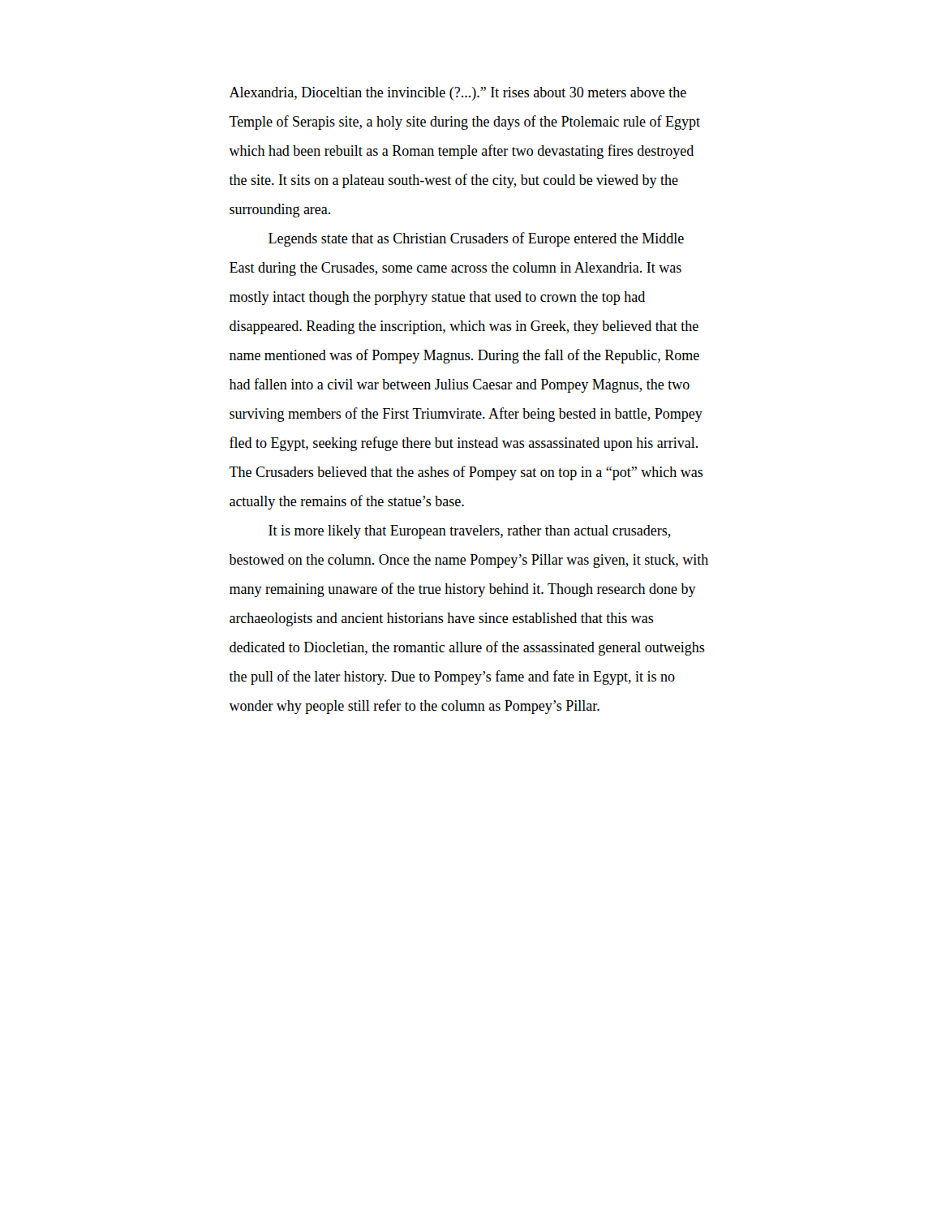Alexandria, Dioceltian the invincible (?...).” It rises about 30 meters above the Temple of Serapis site, a holy site during the days of the Ptolemaic rule of Egypt which had been rebuilt as a Roman temple after two devastating fires destroyed the site. It sits on a plateau south-west of the city, but could be viewed by the surrounding area.
Legends state that as Christian Crusaders of Europe entered the Middle East during the Crusades, some came across the column in Alexandria. It was mostly intact though the porphyry statue that used to crown the top had disappeared. Reading the inscription, which was in Greek, they believed that the name mentioned was of Pompey Magnus. During the fall of the Republic, Rome had fallen into a civil war between Julius Caesar and Pompey Magnus, the two surviving members of the First Triumvirate. After being bested in battle, Pompey fled to Egypt, seeking refuge there but instead was assassinated upon his arrival. The Crusaders believed that the ashes of Pompey sat on top in a “pot” which was actually the remains of the statue’s base.
It is more likely that European travelers, rather than actual crusaders, bestowed on the column. Once the name Pompey’s Pillar was given, it stuck, with many remaining unaware of the true history behind it. Though research done by archaeologists and ancient historians have since established that this was dedicated to Diocletian, the romantic allure of the assassinated general outweighs the pull of the later history. Due to Pompey’s fame and fate in Egypt, it is no wonder why people still refer to the column as Pompey’s Pillar.